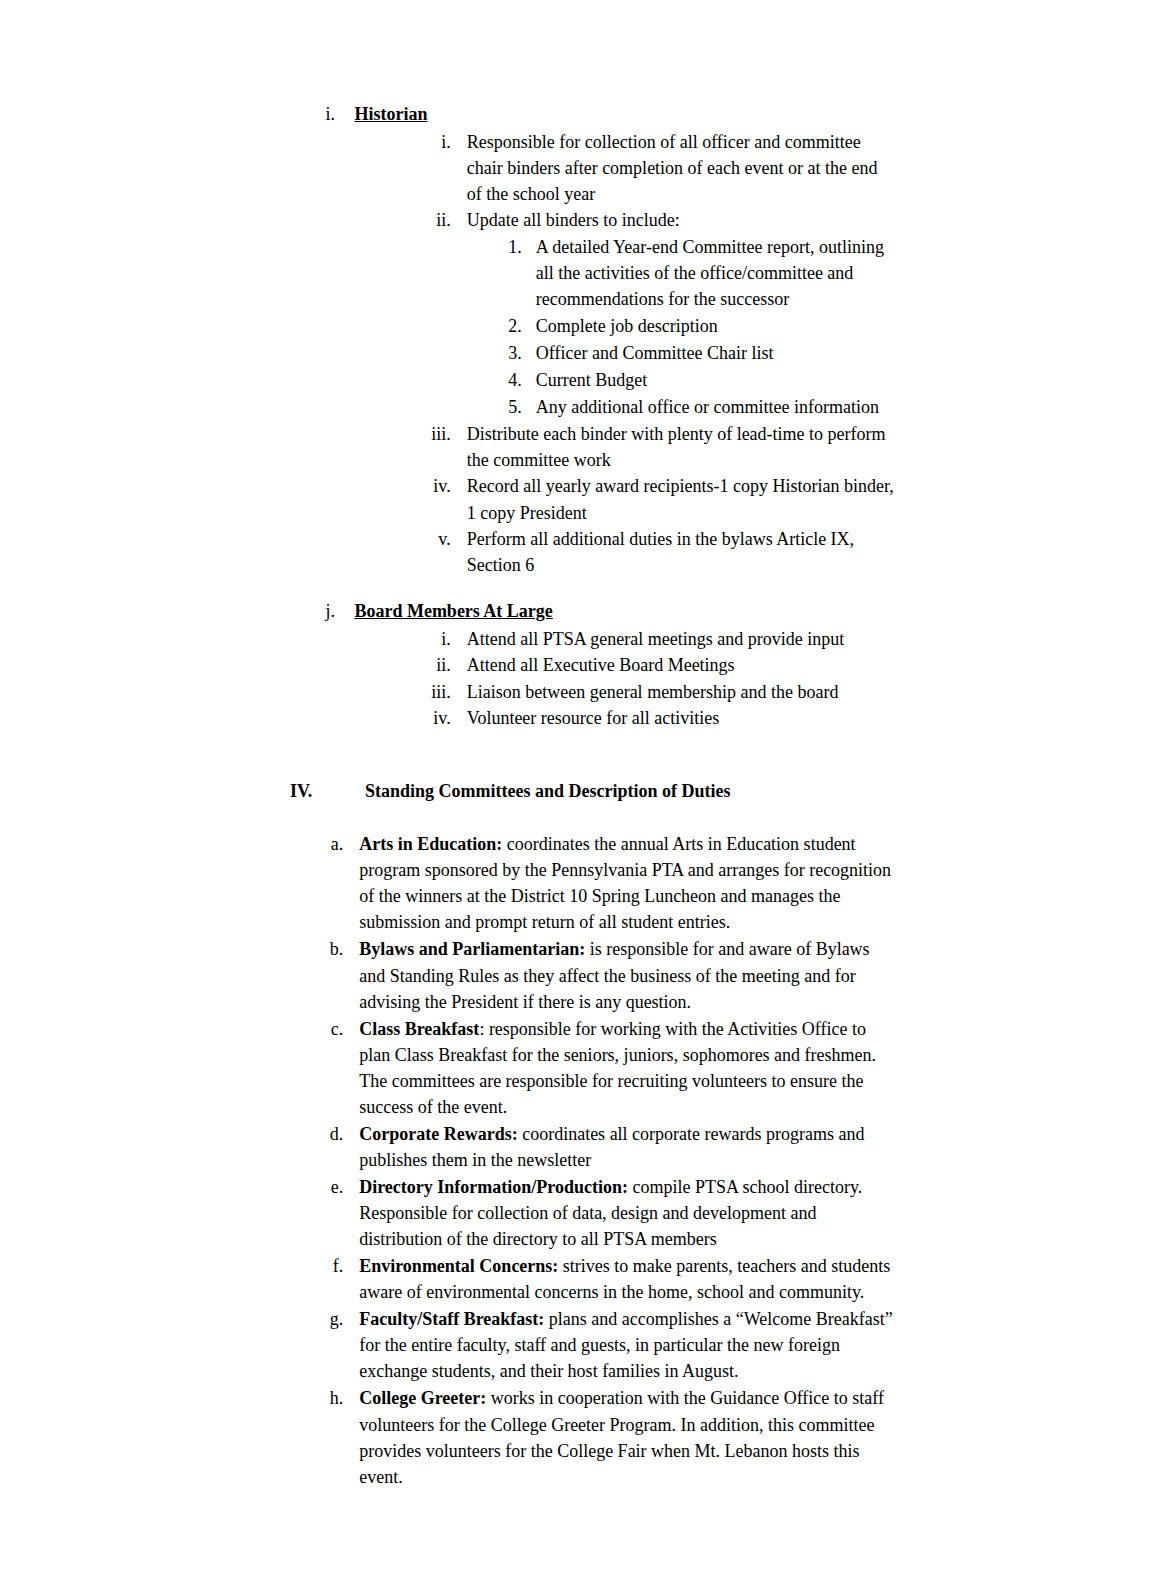i. Historian
Responsible for collection of all officer and committee chair binders after completion of each event or at the end of the school year
Update all binders to include:
A detailed Year-end Committee report, outlining all the activities of the office/committee and recommendations for the successor
Complete job description
Officer and Committee Chair list
Current Budget
Any additional office or committee information
Distribute each binder with plenty of lead-time to perform the committee work
Record all yearly award recipients-1 copy Historian binder, 1 copy President
Perform all additional duties in the bylaws Article IX, Section 6
j. Board Members At Large
Attend all PTSA general meetings and provide input
Attend all Executive Board Meetings
Liaison between general membership and the board
Volunteer resource for all activities
IV. Standing Committees and Description of Duties
Arts in Education: coordinates the annual Arts in Education student program sponsored by the Pennsylvania PTA and arranges for recognition of the winners at the District 10 Spring Luncheon and manages the submission and prompt return of all student entries.
Bylaws and Parliamentarian: is responsible for and aware of Bylaws and Standing Rules as they affect the business of the meeting and for advising the President if there is any question.
Class Breakfast: responsible for working with the Activities Office to plan Class Breakfast for the seniors, juniors, sophomores and freshmen. The committees are responsible for recruiting volunteers to ensure the success of the event.
Corporate Rewards: coordinates all corporate rewards programs and publishes them in the newsletter
Directory Information/Production: compile PTSA school directory. Responsible for collection of data, design and development and distribution of the directory to all PTSA members
Environmental Concerns: strives to make parents, teachers and students aware of environmental concerns in the home, school and community.
Faculty/Staff Breakfast: plans and accomplishes a “Welcome Breakfast” for the entire faculty, staff and guests, in particular the new foreign exchange students, and their host families in August.
College Greeter: works in cooperation with the Guidance Office to staff volunteers for the College Greeter Program. In addition, this committee provides volunteers for the College Fair when Mt. Lebanon hosts this event.